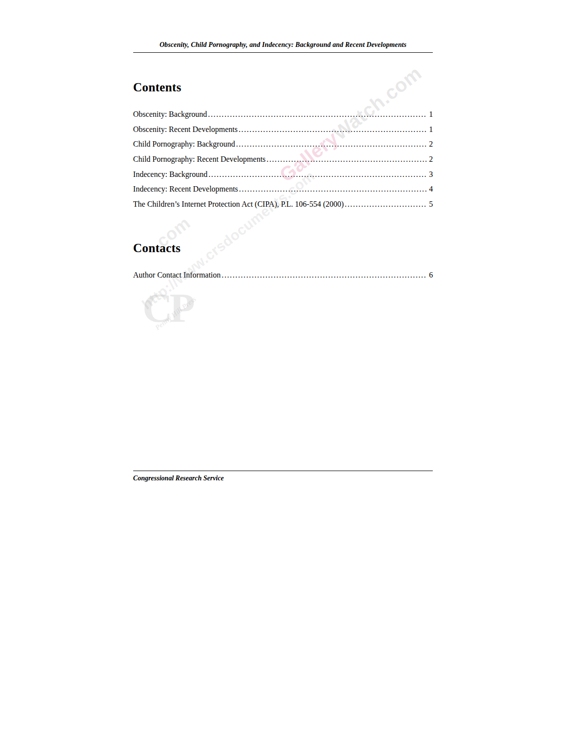Gallery Watch.com
.com
http://www.crsdocuments.com
CP
Penny Hill Press
Obscenity, Child Pornography, and Indecency: Background and Recent Developments
Contents
Obscenity: Background ........................................................................................................... 1
Obscenity: Recent Developments ............................................................................................. 1
Child Pornography: Background ............................................................................................... 2
Child Pornography: Recent Developments ................................................................................. 2
Indecency: Background ......................................................................................................... 3
Indecency: Recent Developments ............................................................................................. 4
The Children’s Internet Protection Act (CIPA), P.L. 106-554 (2000) ........................................... 5
Contacts
Author Contact Information ..................................................................................................... 6
Congressional Research Service